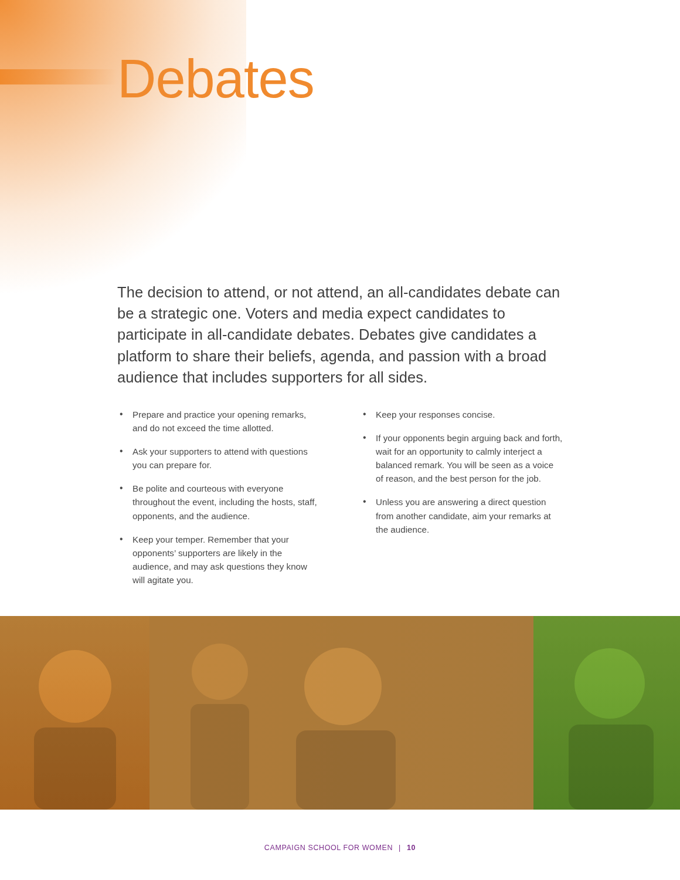Debates
The decision to attend, or not attend, an all-candidates debate can be a strategic one. Voters and media expect candidates to participate in all-candidate debates. Debates give candidates a platform to share their beliefs, agenda, and passion with a broad audience that includes supporters for all sides.
Prepare and practice your opening remarks, and do not exceed the time allotted.
Ask your supporters to attend with questions you can prepare for.
Be polite and courteous with everyone throughout the event, including the hosts, staff, opponents, and the audience.
Keep your temper. Remember that your opponents’ supporters are likely in the audience, and may ask questions they know will agitate you.
Keep your responses concise.
If your opponents begin arguing back and forth, wait for an opportunity to calmly interject a balanced remark. You will be seen as a voice of reason, and the best person for the job.
Unless you are answering a direct question from another candidate, aim your remarks at the audience.
CAMPAIGN SCHOOL FOR WOMEN | 10